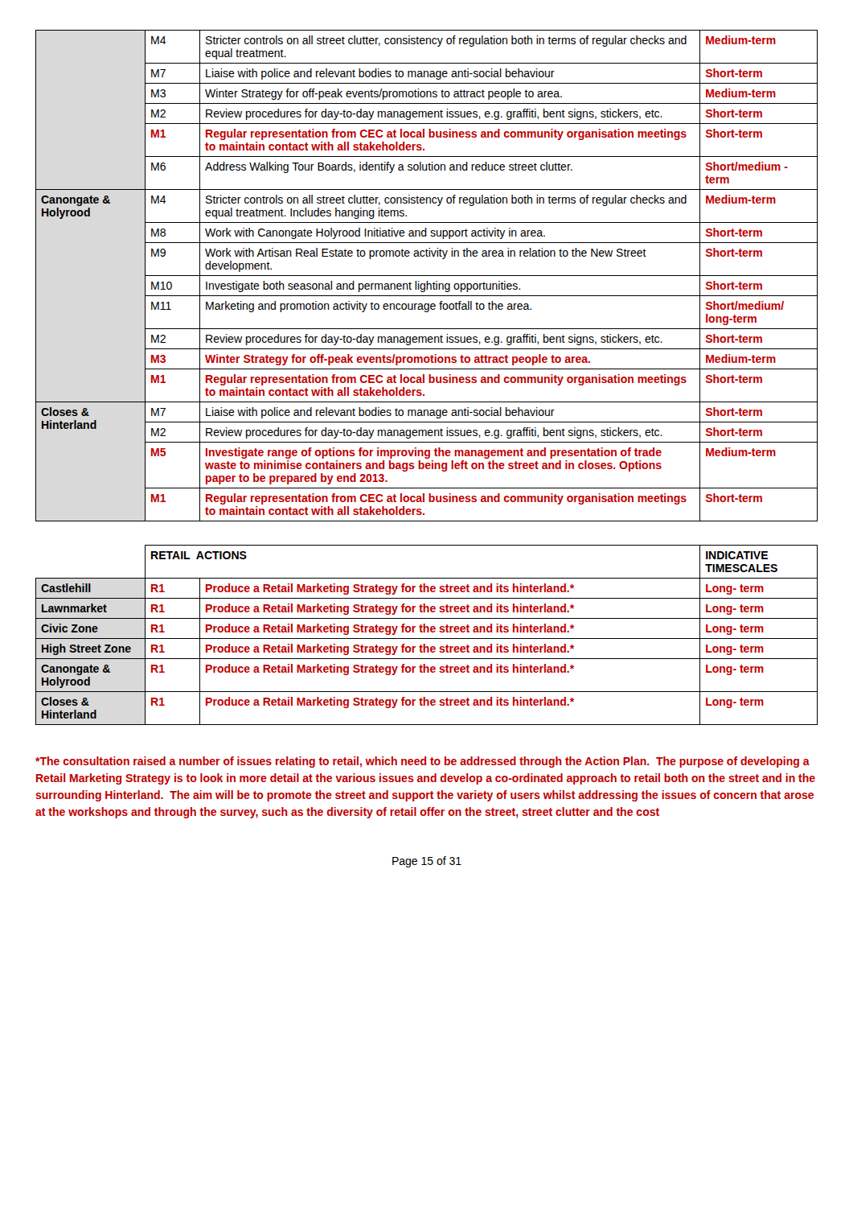| | M4 | Stricter controls on all street clutter, consistency of regulation both in terms of regular checks and equal treatment. | Medium-term |
| M7 | Liaise with police and relevant bodies to manage anti-social behaviour | Short-term |
| M3 | Winter Strategy for off-peak events/promotions to attract people to area. | Medium-term |
| M2 | Review procedures for day-to-day management issues, e.g. graffiti, bent signs, stickers, etc. | Short-term |
| M1 | Regular representation from CEC at local business and community organisation meetings to maintain contact with all stakeholders. | Short-term |
| M6 | Address Walking Tour Boards, identify a solution and reduce street clutter. | Short/medium - term |
| Canongate & Holyrood | M4 | Stricter controls on all street clutter, consistency of regulation both in terms of regular checks and equal treatment. Includes hanging items. | Medium-term |
| M8 | Work with Canongate Holyrood Initiative and support activity in area. | Short-term |
| M9 | Work with Artisan Real Estate to promote activity in the area in relation to the New Street development. | Short-term |
| M10 | Investigate both seasonal and permanent lighting opportunities. | Short-term |
| M11 | Marketing and promotion activity to encourage footfall to the area. | Short/medium/ long-term |
| M2 | Review procedures for day-to-day management issues, e.g. graffiti, bent signs, stickers, etc. | Short-term |
| M3 | Winter Strategy for off-peak events/promotions to attract people to area. | Medium-term |
| M1 | Regular representation from CEC at local business and community organisation meetings to maintain contact with all stakeholders. | Short-term |
| Closes & Hinterland | M7 | Liaise with police and relevant bodies to manage anti-social behaviour | Short-term |
| M2 | Review procedures for day-to-day management issues, e.g. graffiti, bent signs, stickers, etc. | Short-term |
| M5 | Investigate range of options for improving the management and presentation of trade waste to minimise containers and bags being left on the street and in closes. Options paper to be prepared by end 2013. | Medium-term |
| M1 | Regular representation from CEC at local business and community organisation meetings to maintain contact with all stakeholders. | Short-term |
| | RETAIL ACTIONS | INDICATIVE TIMESCALES |
| Castlehill | R1 | Produce a Retail Marketing Strategy for the street and its hinterland.* | Long- term |
| Lawnmarket | R1 | Produce a Retail Marketing Strategy for the street and its hinterland.* | Long- term |
| Civic Zone | R1 | Produce a Retail Marketing Strategy for the street and its hinterland.* | Long- term |
| High Street Zone | R1 | Produce a Retail Marketing Strategy for the street and its hinterland.* | Long- term |
| Canongate & Holyrood | R1 | Produce a Retail Marketing Strategy for the street and its hinterland.* | Long- term |
| Closes & Hinterland | R1 | Produce a Retail Marketing Strategy for the street and its hinterland.* | Long- term |
*The consultation raised a number of issues relating to retail, which need to be addressed through the Action Plan. The purpose of developing a Retail Marketing Strategy is to look in more detail at the various issues and develop a co-ordinated approach to retail both on the street and in the surrounding Hinterland. The aim will be to promote the street and support the variety of users whilst addressing the issues of concern that arose at the workshops and through the survey, such as the diversity of retail offer on the street, street clutter and the cost
Page 15 of 31